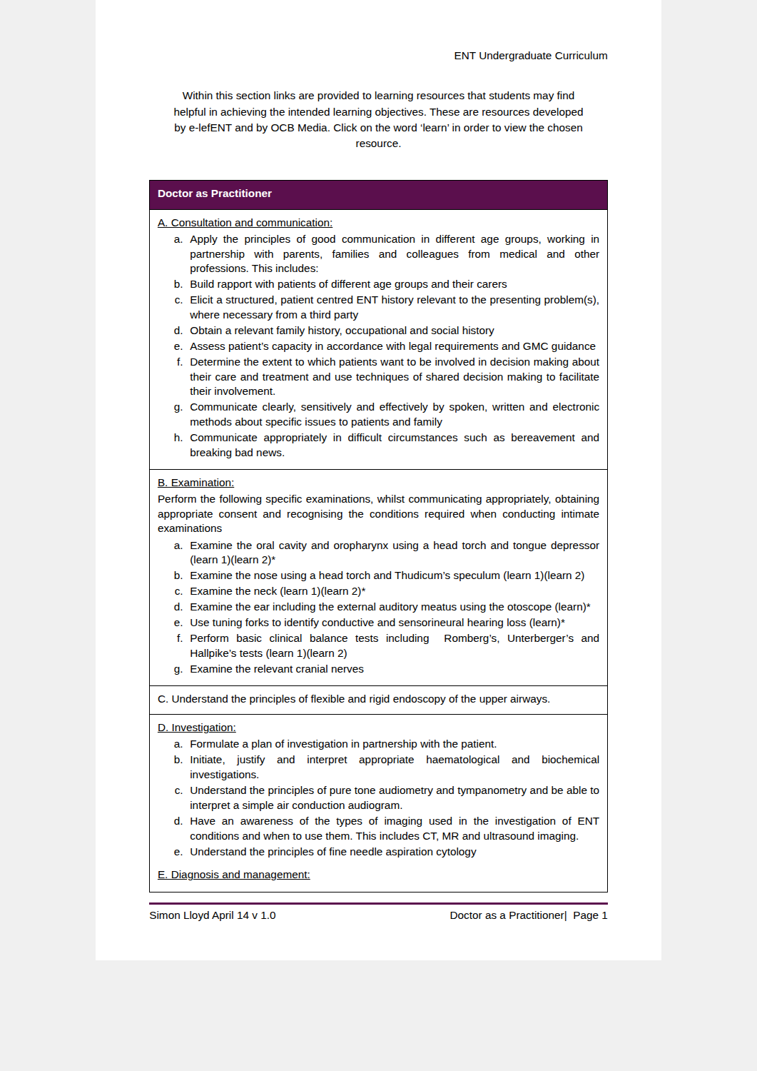ENT Undergraduate Curriculum
Within this section links are provided to learning resources that students may find helpful in achieving the intended learning objectives. These are resources developed by e-lefENT and by OCB Media. Click on the word ‘learn’ in order to view the chosen resource.
| Doctor as Practitioner |
| A. Consultation and communication: Apply the principles of good communication in different age groups, working in partnership with parents, families and colleagues from medical and other professions. This includes: Build rapport with patients of different age groups and their carers Elicit a structured, patient centred ENT history relevant to the presenting problem(s), where necessary from a third party Obtain a relevant family history, occupational and social history Assess patient’s capacity in accordance with legal requirements and GMC guidance Determine the extent to which patients want to be involved in decision making about their care and treatment and use techniques of shared decision making to facilitate their involvement. Communicate clearly, sensitively and effectively by spoken, written and electronic methods about specific issues to patients and family Communicate appropriately in difficult circumstances such as bereavement and breaking bad news. |
| B. Examination: Perform the following specific examinations, whilst communicating appropriately, obtaining appropriate consent and recognising the conditions required when conducting intimate examinations Examine the oral cavity and oropharynx using a head torch and tongue depressor (learn 1)(learn 2)* Examine the nose using a head torch and Thudicum’s speculum (learn 1)(learn 2) Examine the neck (learn 1)(learn 2)* Examine the ear including the external auditory meatus using the otoscope (learn)* Use tuning forks to identify conductive and sensorineural hearing loss (learn)* Perform basic clinical balance tests including Romberg’s, Unterberger’s and Hallpike’s tests (learn 1)(learn 2) Examine the relevant cranial nerves |
| C. Understand the principles of flexible and rigid endoscopy of the upper airways. |
| D. Investigation: Formulate a plan of investigation in partnership with the patient. Initiate, justify and interpret appropriate haematological and biochemical investigations. Understand the principles of pure tone audiometry and tympanometry and be able to interpret a simple air conduction audiogram. Have an awareness of the types of imaging used in the investigation of ENT conditions and when to use them. This includes CT, MR and ultrasound imaging. Understand the principles of fine needle aspiration cytology |
| E. Diagnosis and management: |
Simon Lloyd April 14 v 1.0
Doctor as a Practitioner| Page 1